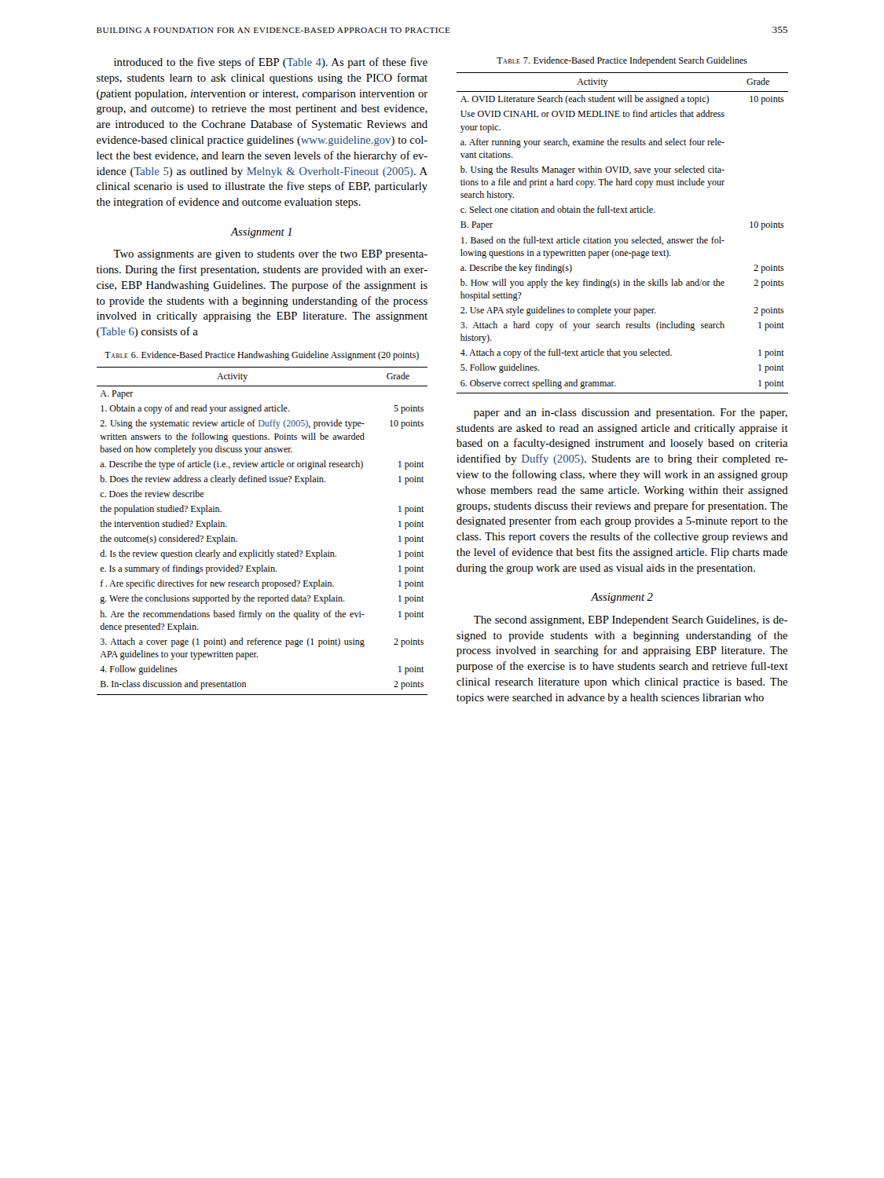Building a Foundation for an Evidence-Based Approach to Practice 355
introduced to the five steps of EBP (Table 4). As part of these five steps, students learn to ask clinical questions using the PICO format (patient population, intervention or interest, comparison intervention or group, and outcome) to retrieve the most pertinent and best evidence, are introduced to the Cochrane Database of Systematic Reviews and evidence-based clinical practice guidelines (www.guideline.gov) to collect the best evidence, and learn the seven levels of the hierarchy of evidence (Table 5) as outlined by Melnyk & Overholt-Fineout (2005). A clinical scenario is used to illustrate the five steps of EBP, particularly the integration of evidence and outcome evaluation steps.
Assignment 1
Two assignments are given to students over the two EBP presentations. During the first presentation, students are provided with an exercise, EBP Handwashing Guidelines. The purpose of the assignment is to provide the students with a beginning understanding of the process involved in critically appraising the EBP literature. The assignment (Table 6) consists of a
Table 6. Evidence-Based Practice Handwashing Guideline Assignment (20 points)
| Activity | Grade |
| --- | --- |
| A. Paper | |
| 1. Obtain a copy of and read your assigned article. | 5 points |
| 2. Using the systematic review article of Duffy (2005) , provide typewritten answers to the following questions. Points will be awarded based on how completely you discuss your answer. | 10 points |
| a. Describe the type of article (i.e., review article or original research) | 1 point |
| b. Does the review address a clearly defined issue? Explain. | 1 point |
| c. Does the review describe | |
| the population studied? Explain. | 1 point |
| the intervention studied? Explain. | 1 point |
| the outcome(s) considered? Explain. | 1 point |
| d. Is the review question clearly and explicitly stated? Explain. | 1 point |
| e. Is a summary of findings provided? Explain. | 1 point |
| f . Are specific directives for new research proposed? Explain. | 1 point |
| g. Were the conclusions supported by the reported data? Explain. | 1 point |
| h. Are the recommendations based firmly on the quality of the evidence presented? Explain. | 1 point |
| 3. Attach a cover page (1 point) and reference page (1 point) using APA guidelines to your typewritten paper. | 2 points |
| 4. Follow guidelines | 1 point |
| B. In-class discussion and presentation | 2 points |
Table 7. Evidence-Based Practice Independent Search Guidelines
| Activity | Grade |
| --- | --- |
| A. OVID Literature Search (each student will be assigned a topic) | 10 points |
| Use OVID CINAHL or OVID MEDLINE to find articles that address your topic. | |
| a. After running your search, examine the results and select four relevant citations. | |
| b. Using the Results Manager within OVID, save your selected citations to a file and print a hard copy. The hard copy must include your search history. | |
| c. Select one citation and obtain the full-text article. | |
| B. Paper | 10 points |
| 1. Based on the full-text article citation you selected, answer the following questions in a typewritten paper (one-page text). | |
| a. Describe the key finding(s) | 2 points |
| b. How will you apply the key finding(s) in the skills lab and/or the hospital setting? | 2 points |
| 2. Use APA style guidelines to complete your paper. | 2 points |
| 3. Attach a hard copy of your search results (including search history). | 1 point |
| 4. Attach a copy of the full-text article that you selected. | 1 point |
| 5. Follow guidelines. | 1 point |
| 6. Observe correct spelling and grammar. | 1 point |
paper and an in-class discussion and presentation. For the paper, students are asked to read an assigned article and critically appraise it based on a faculty-designed instrument and loosely based on criteria identified by Duffy (2005). Students are to bring their completed review to the following class, where they will work in an assigned group whose members read the same article. Working within their assigned groups, students discuss their reviews and prepare for presentation. The designated presenter from each group provides a 5-minute report to the class. This report covers the results of the collective group reviews and the level of evidence that best fits the assigned article. Flip charts made during the group work are used as visual aids in the presentation.
Assignment 2
The second assignment, EBP Independent Search Guidelines, is designed to provide students with a beginning understanding of the process involved in searching for and appraising EBP literature. The purpose of the exercise is to have students search and retrieve full-text clinical research literature upon which clinical practice is based. The topics were searched in advance by a health sciences librarian who